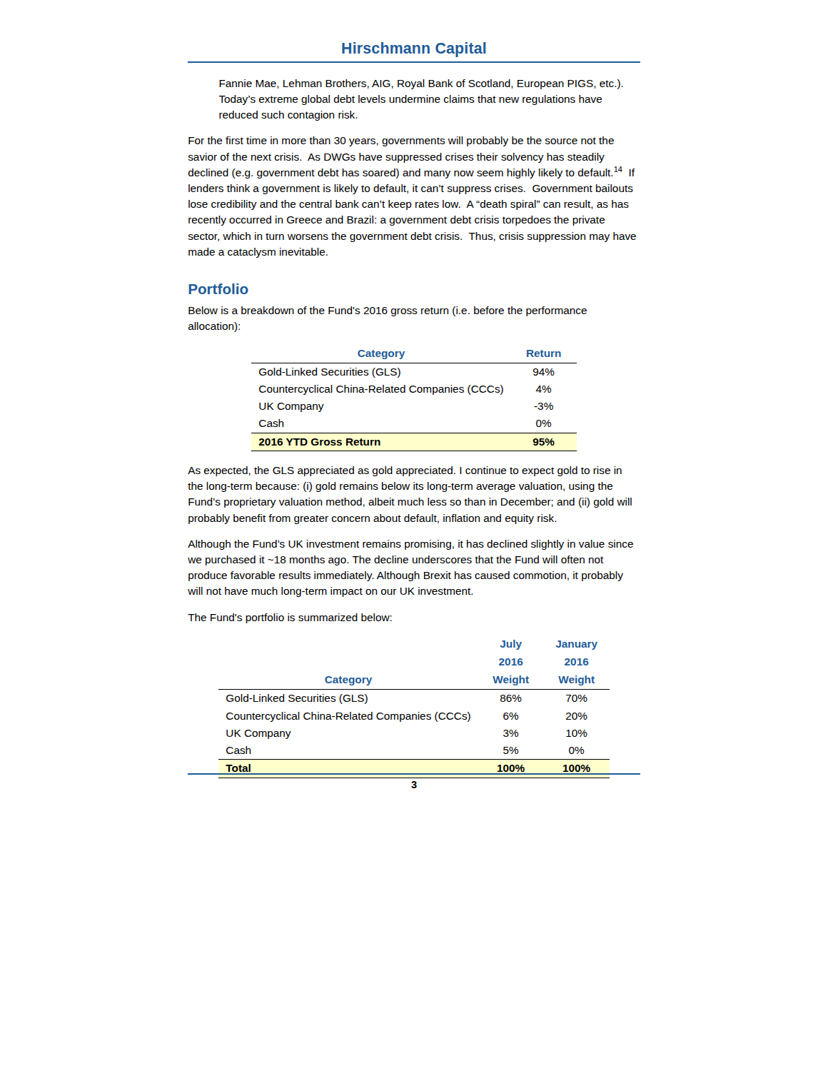Hirschmann Capital
Fannie Mae, Lehman Brothers, AIG, Royal Bank of Scotland, European PIGS, etc.). Today’s extreme global debt levels undermine claims that new regulations have reduced such contagion risk.
For the first time in more than 30 years, governments will probably be the source not the savior of the next crisis. As DWGs have suppressed crises their solvency has steadily declined (e.g. government debt has soared) and many now seem highly likely to default.14 If lenders think a government is likely to default, it can’t suppress crises. Government bailouts lose credibility and the central bank can’t keep rates low. A “death spiral” can result, as has recently occurred in Greece and Brazil: a government debt crisis torpedoes the private sector, which in turn worsens the government debt crisis. Thus, crisis suppression may have made a cataclysm inevitable.
Portfolio
Below is a breakdown of the Fund's 2016 gross return (i.e. before the performance allocation):
| Category | Return |
| --- | --- |
| Gold-Linked Securities (GLS) | 94% |
| Countercyclical China-Related Companies (CCCs) | 4% |
| UK Company | -3% |
| Cash | 0% |
| 2016 YTD Gross Return | 95% |
As expected, the GLS appreciated as gold appreciated. I continue to expect gold to rise in the long-term because: (i) gold remains below its long-term average valuation, using the Fund’s proprietary valuation method, albeit much less so than in December; and (ii) gold will probably benefit from greater concern about default, inflation and equity risk.
Although the Fund’s UK investment remains promising, it has declined slightly in value since we purchased it ~18 months ago. The decline underscores that the Fund will often not produce favorable results immediately. Although Brexit has caused commotion, it probably will not have much long-term impact on our UK investment.
The Fund's portfolio is summarized below:
| | July | January |
| --- | --- | --- |
| | 2016 | 2016 |
| Category | Weight | Weight |
| Gold-Linked Securities (GLS) | 86% | 70% |
| Countercyclical China-Related Companies (CCCs) | 6% | 20% |
| UK Company | 3% | 10% |
| Cash | 5% | 0% |
| Total | 100% | 100% |
3